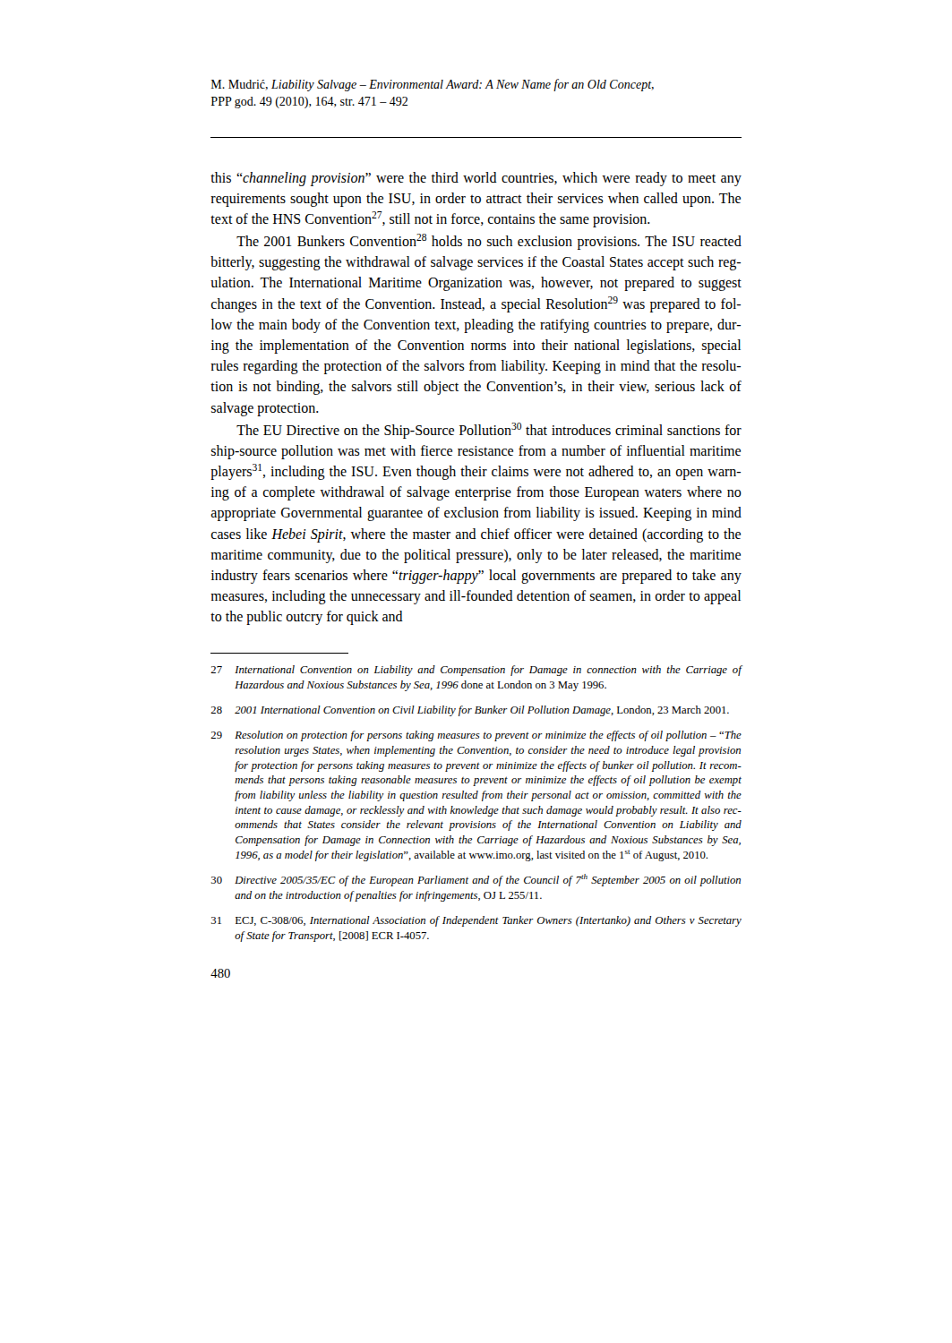M. Mudrić, Liability Salvage – Environmental Award: A New Name for an Old Concept, PPP god. 49 (2010), 164, str. 471 – 492
this “channeling provision” were the third world countries, which were ready to meet any requirements sought upon the ISU, in order to attract their services when called upon. The text of the HNS Convention27, still not in force, contains the same provision.
The 2001 Bunkers Convention28 holds no such exclusion provisions. The ISU reacted bitterly, suggesting the withdrawal of salvage services if the Coastal States accept such regulation. The International Maritime Organization was, however, not prepared to suggest changes in the text of the Convention. Instead, a special Resolution29 was prepared to follow the main body of the Convention text, pleading the ratifying countries to prepare, during the implementation of the Convention norms into their national legislations, special rules regarding the protection of the salvors from liability. Keeping in mind that the resolution is not binding, the salvors still object the Convention’s, in their view, serious lack of salvage protection.
The EU Directive on the Ship-Source Pollution30 that introduces criminal sanctions for ship-source pollution was met with fierce resistance from a number of influential maritime players31, including the ISU. Even though their claims were not adhered to, an open warning of a complete withdrawal of salvage enterprise from those European waters where no appropriate Governmental guarantee of exclusion from liability is issued. Keeping in mind cases like Hebei Spirit, where the master and chief officer were detained (according to the maritime community, due to the political pressure), only to be later released, the maritime industry fears scenarios where “trigger-happy” local governments are prepared to take any measures, including the unnecessary and ill-founded detention of seamen, in order to appeal to the public outcry for quick and
27
International Convention on Liability and Compensation for Damage in connection with the Carriage of Hazardous and Noxious Substances by Sea, 1996 done at London on 3 May 1996.
28
2001 International Convention on Civil Liability for Bunker Oil Pollution Damage, London, 23 March 2001.
29
Resolution on protection for persons taking measures to prevent or minimize the effects of oil pollution – “The resolution urges States, when implementing the Convention, to consider the need to introduce legal provision for protection for persons taking measures to prevent or minimize the effects of bunker oil pollution. It recommends that persons taking reasonable measures to prevent or minimize the effects of oil pollution be exempt from liability unless the liability in question resulted from their personal act or omission, committed with the intent to cause damage, or recklessly and with knowledge that such damage would probably result. It also recommends that States consider the relevant provisions of the International Convention on Liability and Compensation for Damage in Connection with the Carriage of Hazardous and Noxious Substances by Sea, 1996, as a model for their legislation”, available at www.imo.org, last visited on the 1st of August, 2010.
30
Directive 2005/35/EC of the European Parliament and of the Council of 7th September 2005 on oil pollution and on the introduction of penalties for infringements, OJ L 255/11.
31
ECJ, C-308/06, International Association of Independent Tanker Owners (Intertanko) and Others v Secretary of State for Transport, [2008] ECR I-4057.
480